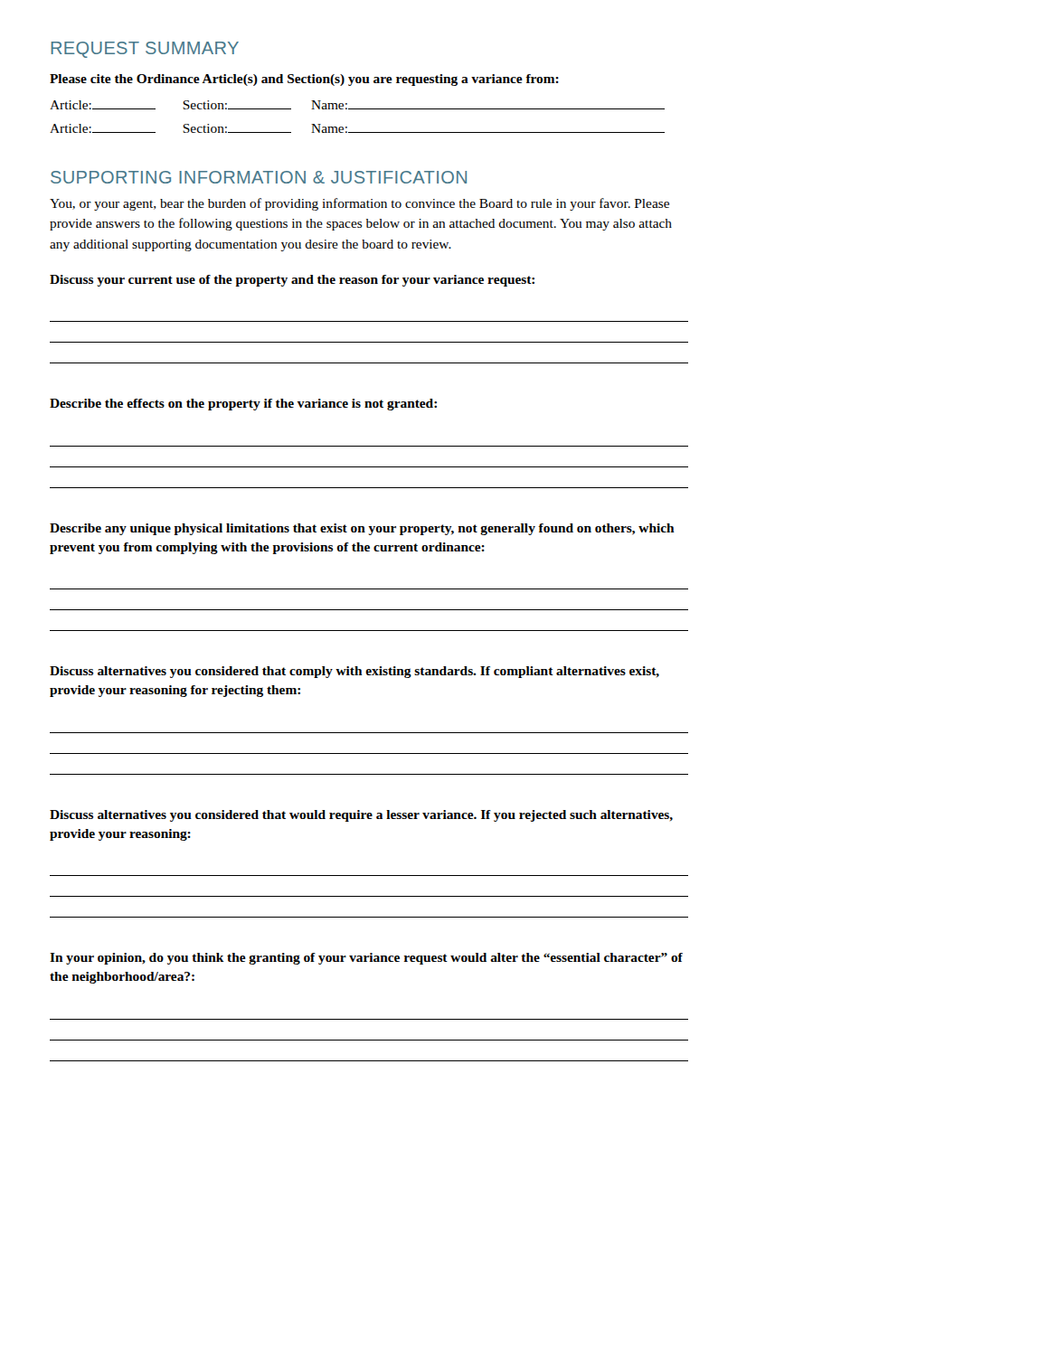REQUEST SUMMARY
Please cite the Ordinance Article(s) and Section(s) you are requesting a variance from:
Article: Section: Name:
Article: Section: Name:
SUPPORTING INFORMATION & JUSTIFICATION
You, or your agent, bear the burden of providing information to convince the Board to rule in your favor. Please provide answers to the following questions in the spaces below or in an attached document. You may also attach any additional supporting documentation you desire the board to review.
Discuss your current use of the property and the reason for your variance request:
Describe the effects on the property if the variance is not granted:
Describe any unique physical limitations that exist on your property, not generally found on others, which prevent you from complying with the provisions of the current ordinance:
Discuss alternatives you considered that comply with existing standards. If compliant alternatives exist, provide your reasoning for rejecting them:
Discuss alternatives you considered that would require a lesser variance. If you rejected such alternatives, provide your reasoning:
In your opinion, do you think the granting of your variance request would alter the “essential character” of the neighborhood/area?: